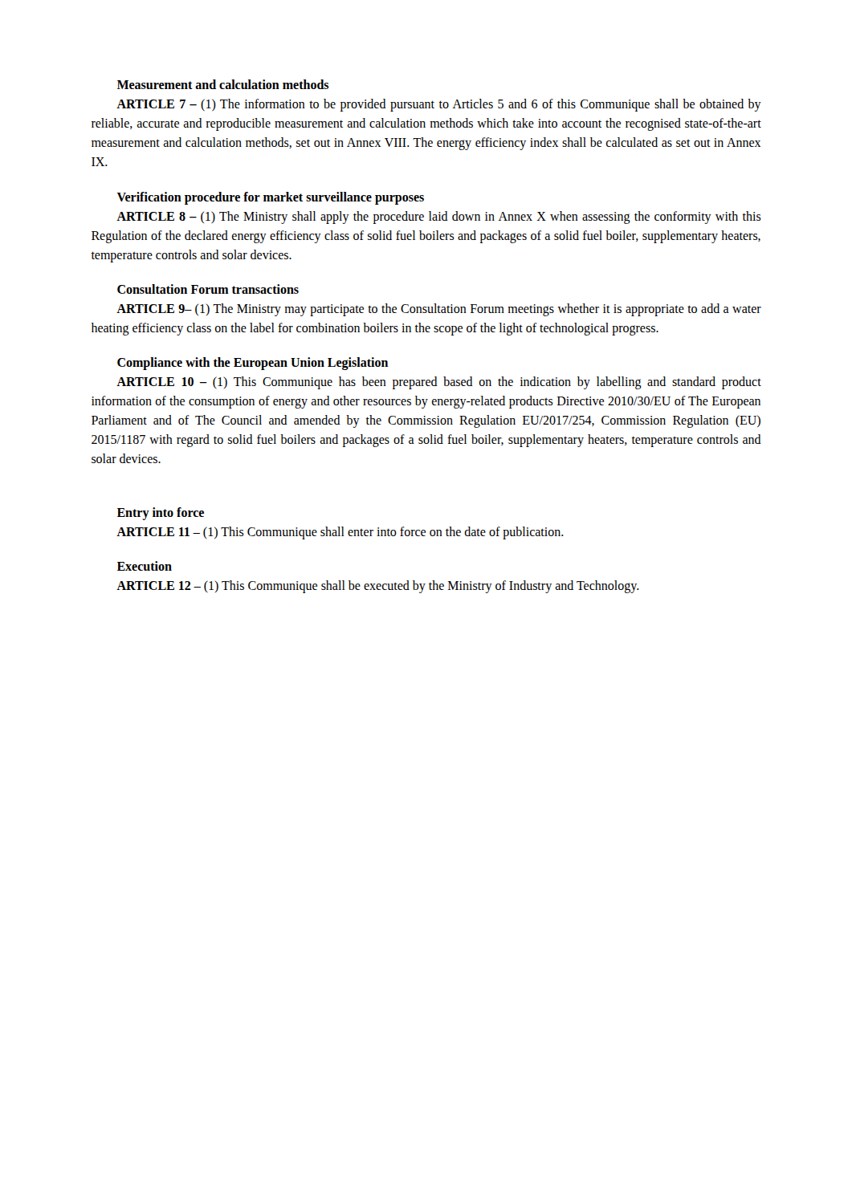Measurement and calculation methods
ARTICLE 7 – (1) The information to be provided pursuant to Articles 5 and 6 of this Communique shall be obtained by reliable, accurate and reproducible measurement and calculation methods which take into account the recognised state-of-the-art measurement and calculation methods, set out in Annex VIII. The energy efficiency index shall be calculated as set out in Annex IX.
Verification procedure for market surveillance purposes
ARTICLE 8 – (1) The Ministry shall apply the procedure laid down in Annex X when assessing the conformity with this Regulation of the declared energy efficiency class of solid fuel boilers and packages of a solid fuel boiler, supplementary heaters, temperature controls and solar devices.
Consultation Forum transactions
ARTICLE 9– (1) The Ministry may participate to the Consultation Forum meetings whether it is appropriate to add a water heating efficiency class on the label for combination boilers in the scope of the light of technological progress.
Compliance with the European Union Legislation
ARTICLE 10 – (1) This Communique has been prepared based on the indication by labelling and standard product information of the consumption of energy and other resources by energy-related products Directive 2010/30/EU of The European Parliament and of The Council and amended by the Commission Regulation EU/2017/254, Commission Regulation (EU) 2015/1187 with regard to solid fuel boilers and packages of a solid fuel boiler, supplementary heaters, temperature controls and solar devices.
Entry into force
ARTICLE 11 – (1) This Communique shall enter into force on the date of publication.
Execution
ARTICLE 12 – (1) This Communique shall be executed by the Ministry of Industry and Technology.